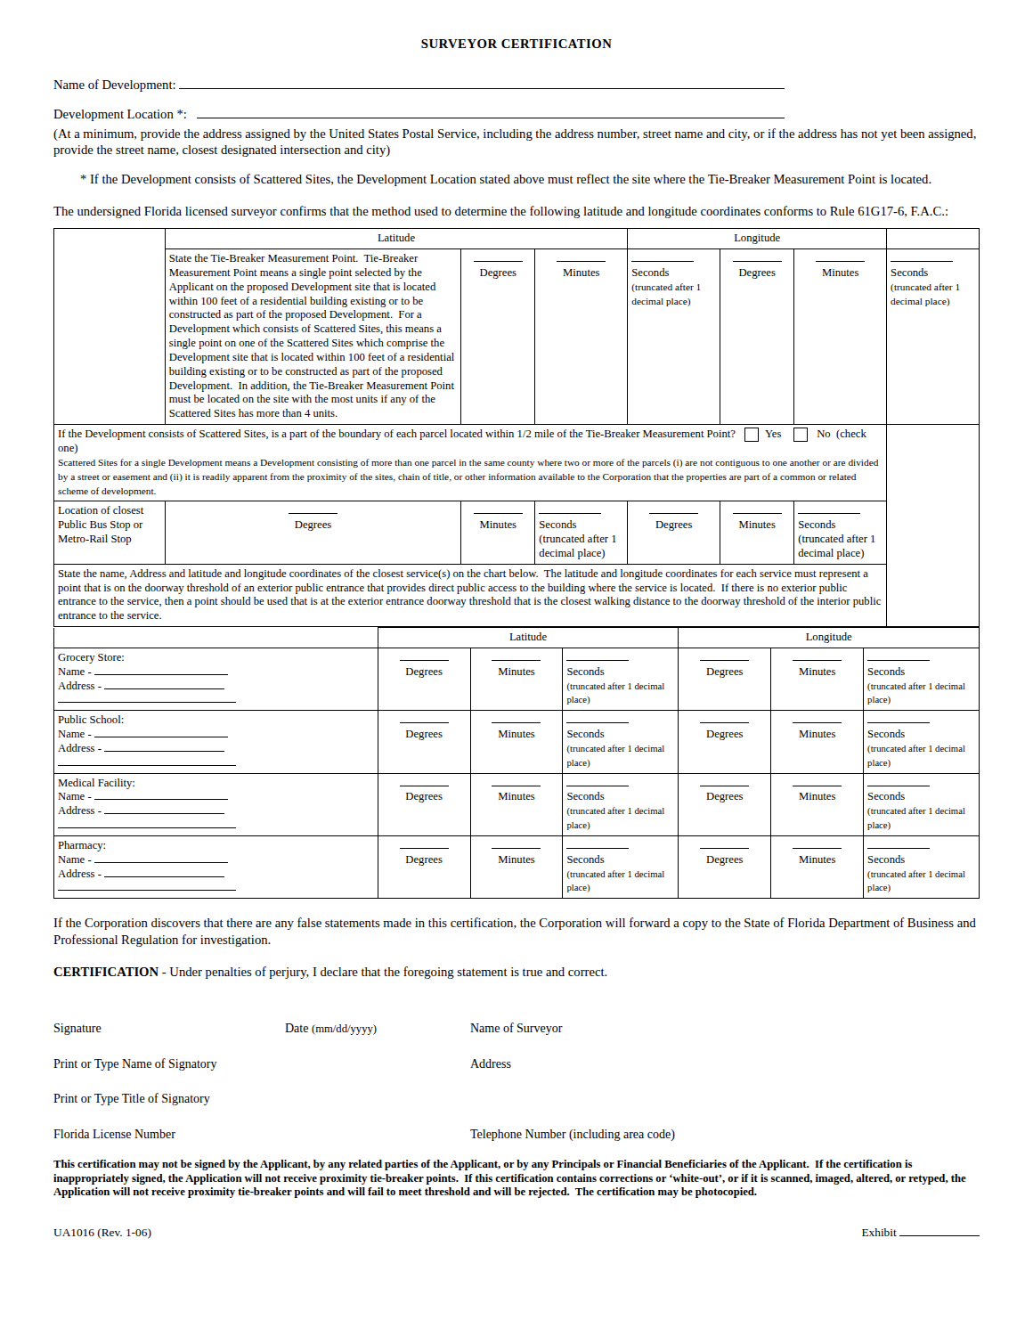SURVEYOR CERTIFICATION
Name of Development:
Development Location *:
(At a minimum, provide the address assigned by the United States Postal Service, including the address number, street name and city, or if the address has not yet been assigned, provide the street name, closest designated intersection and city)
* If the Development consists of Scattered Sites, the Development Location stated above must reflect the site where the Tie-Breaker Measurement Point is located.
The undersigned Florida licensed surveyor confirms that the method used to determine the following latitude and longitude coordinates conforms to Rule 61G17-6, F.A.C.:
| | Latitude | Longitude |
| State the Tie-Breaker Measurement Point. Tie-Breaker Measurement Point means a single point selected by the Applicant on the proposed Development site that is located within 100 feet of a residential building existing or to be constructed as part of the proposed Development. For a Development which consists of Scattered Sites, this means a single point on one of the Scattered Sites which comprise the Development site that is located within 100 feet of a residential building existing or to be constructed as part of the proposed Development. In addition, the Tie-Breaker Measurement Point must be located on the site with the most units if any of the Scattered Sites has more than 4 units. | Degrees | Minutes | Seconds (truncated after 1 decimal place) | Degrees | Minutes | Seconds (truncated after 1 decimal place) |
| If the Development consists of Scattered Sites, is a part of the boundary of each parcel located within 1/2 mile of the Tie-Breaker Measurement Point? Yes No (check one) Scattered Sites for a single Development means a Development consisting of more than one parcel in the same county where two or more of the parcels (i) are not contiguous to one another or are divided by a street or easement and (ii) it is readily apparent from the proximity of the sites, chain of title, or other information available to the Corporation that the properties are part of a common or related scheme of development. |
| Location of closest Public Bus Stop or Metro-Rail Stop | Degrees | Minutes | Seconds (truncated after 1 decimal place) | Degrees | Minutes | Seconds (truncated after 1 decimal place) |
| State the name, Address and latitude and longitude coordinates of the closest service(s) on the chart below. The latitude and longitude coordinates for each service must represent a point that is on the doorway threshold of an exterior public entrance that provides direct public access to the building where the service is located. If there is no exterior public entrance to the service, then a point should be used that is at the exterior entrance doorway threshold that is the closest walking distance to the doorway threshold of the interior public entrance to the service. |
| | Latitude | Longitude |
| Grocery Store: Name - Address - | Degrees | Minutes | Seconds (truncated after 1 decimal place) | Degrees | Minutes | Seconds (truncated after 1 decimal place) |
| Public School: Name - Address - | Degrees | Minutes | Seconds (truncated after 1 decimal place) | Degrees | Minutes | Seconds (truncated after 1 decimal place) |
| Medical Facility: Name - Address - | Degrees | Minutes | Seconds (truncated after 1 decimal place) | Degrees | Minutes | Seconds (truncated after 1 decimal place) |
| Pharmacy: Name - Address - | Degrees | Minutes | Seconds (truncated after 1 decimal place) | Degrees | Minutes | Seconds (truncated after 1 decimal place) |
If the Corporation discovers that there are any false statements made in this certification, the Corporation will forward a copy to the State of Florida Department of Business and Professional Regulation for investigation.
CERTIFICATION - Under penalties of perjury, I declare that the foregoing statement is true and correct.
| Signature | | Date (mm/dd/yyyy) | | Name of Surveyor |
| Print or Type Name of Signatory | | Address |
| Print or Type Title of Signatory | | |
| Florida License Number | | Telephone Number (including area code) |
This certification may not be signed by the Applicant, by any related parties of the Applicant, or by any Principals or Financial Beneficiaries of the Applicant. If the certification is inappropriately signed, the Application will not receive proximity tie-breaker points. If this certification contains corrections or ‘white-out’, or if it is scanned, imaged, altered, or retyped, the Application will not receive proximity tie-breaker points and will fail to meet threshold and will be rejected. The certification may be photocopied.
UA1016 (Rev. 1-06) Exhibit